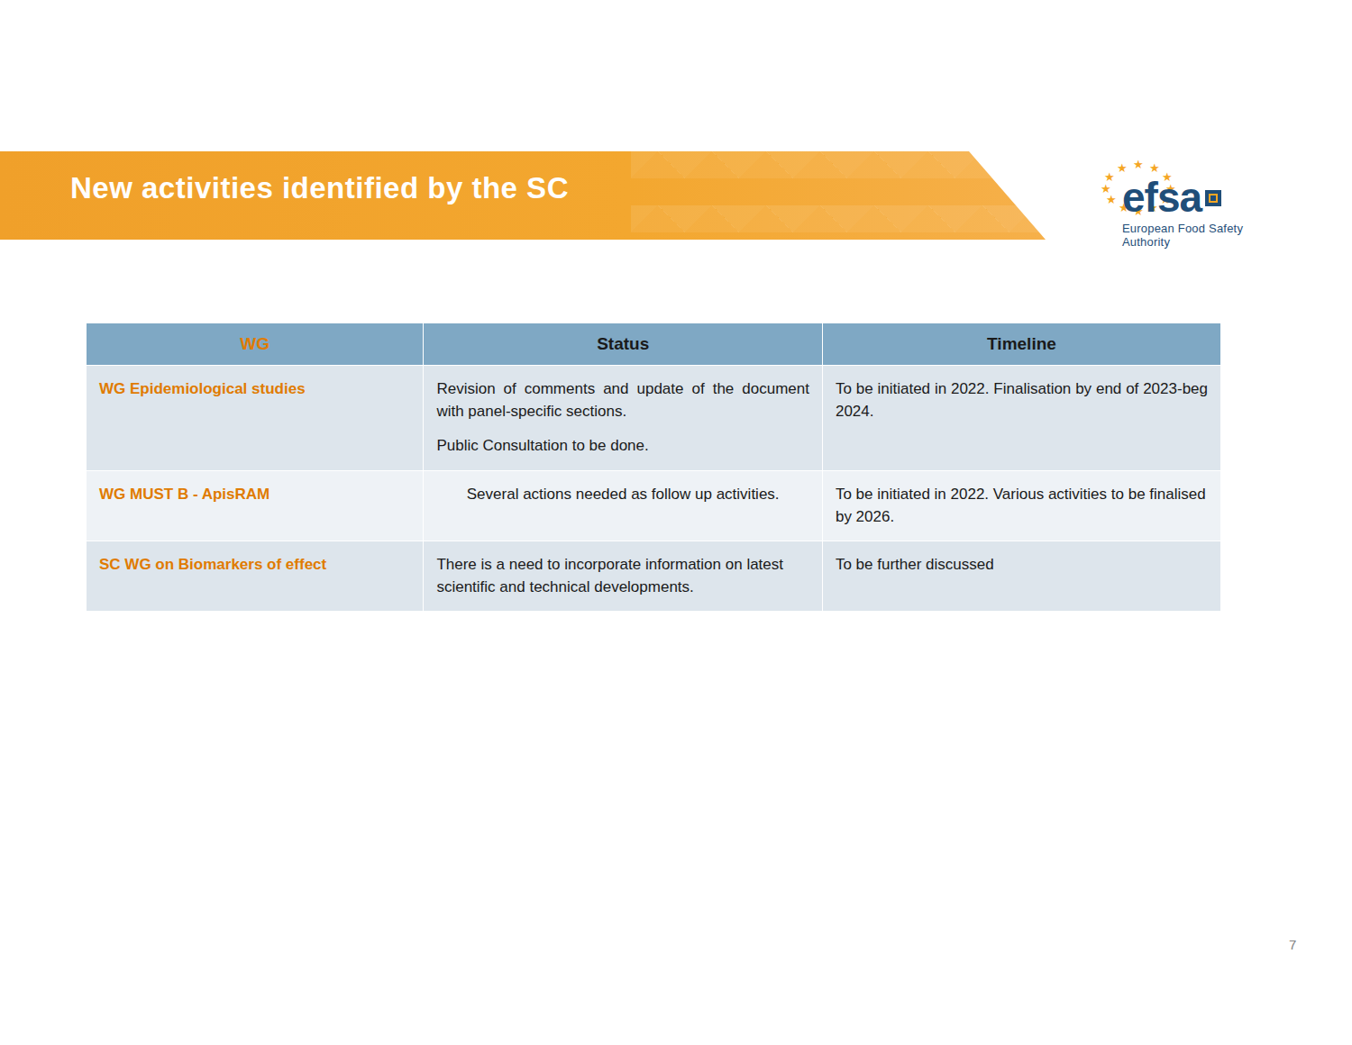New activities identified by the SC
★ ★ ★ ★ ★ ★ ★ ★ ★ ★ ★ ★
efsa
European Food Safety Authority
| WG | Status | Timeline |
| --- | --- | --- |
| WG Epidemiological studies | Revision of comments and update of the document with panel-specific sections. Public Consultation to be done. | To be initiated in 2022. Finalisation by end of 2023-beg 2024. |
| WG MUST B - ApisRAM | Several actions needed as follow up activities. | To be initiated in 2022. Various activities to be finalised by 2026. |
| SC WG on Biomarkers of effect | There is a need to incorporate information on latest scientific and technical developments. | To be further discussed |
7